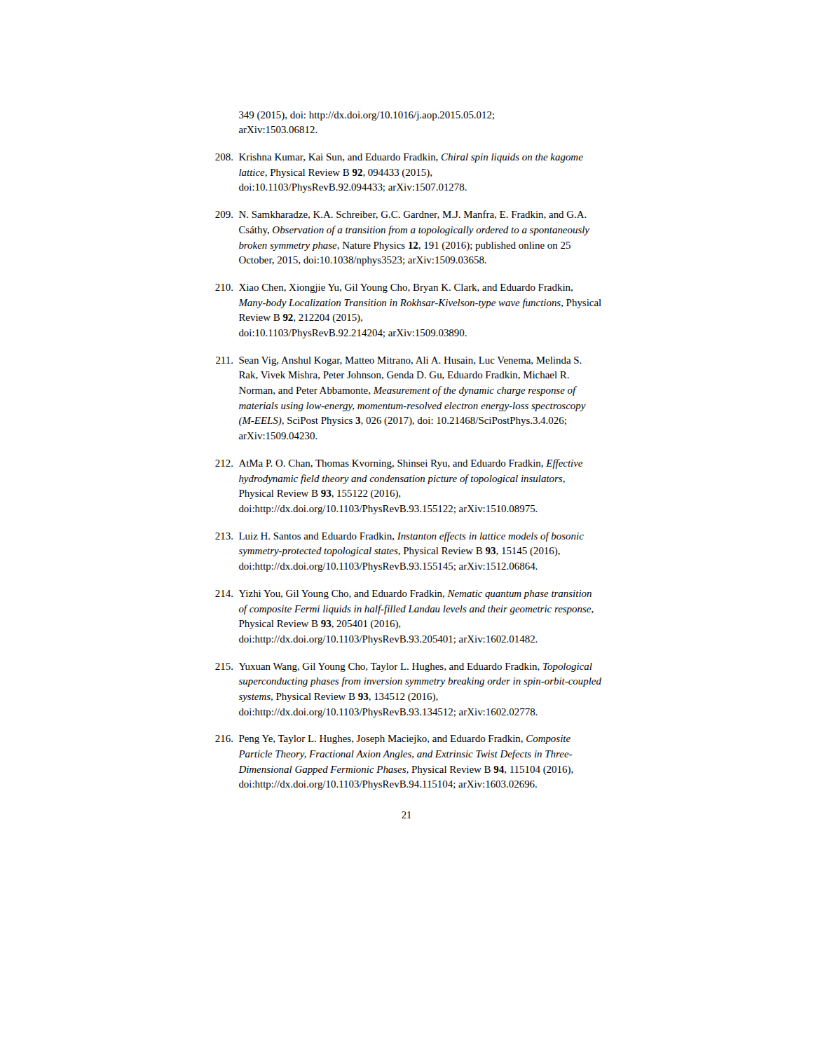349 (2015), doi: http://dx.doi.org/10.1016/j.aop.2015.05.012;
arXiv:1503.06812.
208. Krishna Kumar, Kai Sun, and Eduardo Fradkin, Chiral spin liquids on the kagome lattice, Physical Review B 92, 094433 (2015),
doi:10.1103/PhysRevB.92.094433; arXiv:1507.01278.
209. N. Samkharadze, K.A. Schreiber, G.C. Gardner, M.J. Manfra, E. Fradkin, and G.A. Csáthy, Observation of a transition from a topologically ordered to a spontaneously broken symmetry phase, Nature Physics 12, 191 (2016); published online on 25 October, 2015, doi:10.1038/nphys3523; arXiv:1509.03658.
210. Xiao Chen, Xiongjie Yu, Gil Young Cho, Bryan K. Clark, and Eduardo Fradkin, Many-body Localization Transition in Rokhsar-Kivelson-type wave functions, Physical Review B 92, 212204 (2015),
doi:10.1103/PhysRevB.92.214204; arXiv:1509.03890.
211. Sean Vig, Anshul Kogar, Matteo Mitrano, Ali A. Husain, Luc Venema, Melinda S. Rak, Vivek Mishra, Peter Johnson, Genda D. Gu, Eduardo Fradkin, Michael R. Norman, and Peter Abbamonte, Measurement of the dynamic charge response of materials using low-energy, momentum-resolved electron energy-loss spectroscopy (M-EELS), SciPost Physics 3, 026 (2017), doi: 10.21468/SciPostPhys.3.4.026; arXiv:1509.04230.
212. AtMa P. O. Chan, Thomas Kvorning, Shinsei Ryu, and Eduardo Fradkin, Effective hydrodynamic field theory and condensation picture of topological insulators, Physical Review B 93, 155122 (2016),
doi:http://dx.doi.org/10.1103/PhysRevB.93.155122; arXiv:1510.08975.
213. Luiz H. Santos and Eduardo Fradkin, Instanton effects in lattice models of bosonic symmetry-protected topological states, Physical Review B 93, 15145 (2016), doi:http://dx.doi.org/10.1103/PhysRevB.93.155145; arXiv:1512.06864.
214. Yizhi You, Gil Young Cho, and Eduardo Fradkin, Nematic quantum phase transition of composite Fermi liquids in half-filled Landau levels and their geometric response, Physical Review B 93, 205401 (2016),
doi:http://dx.doi.org/10.1103/PhysRevB.93.205401; arXiv:1602.01482.
215. Yuxuan Wang, Gil Young Cho, Taylor L. Hughes, and Eduardo Fradkin, Topological superconducting phases from inversion symmetry breaking order in spin-orbit-coupled systems, Physical Review B 93, 134512 (2016),
doi:http://dx.doi.org/10.1103/PhysRevB.93.134512; arXiv:1602.02778.
216. Peng Ye, Taylor L. Hughes, Joseph Maciejko, and Eduardo Fradkin, Composite Particle Theory, Fractional Axion Angles, and Extrinsic Twist Defects in Three-Dimensional Gapped Fermionic Phases, Physical Review B 94, 115104 (2016),
doi:http://dx.doi.org/10.1103/PhysRevB.94.115104; arXiv:1603.02696.
21